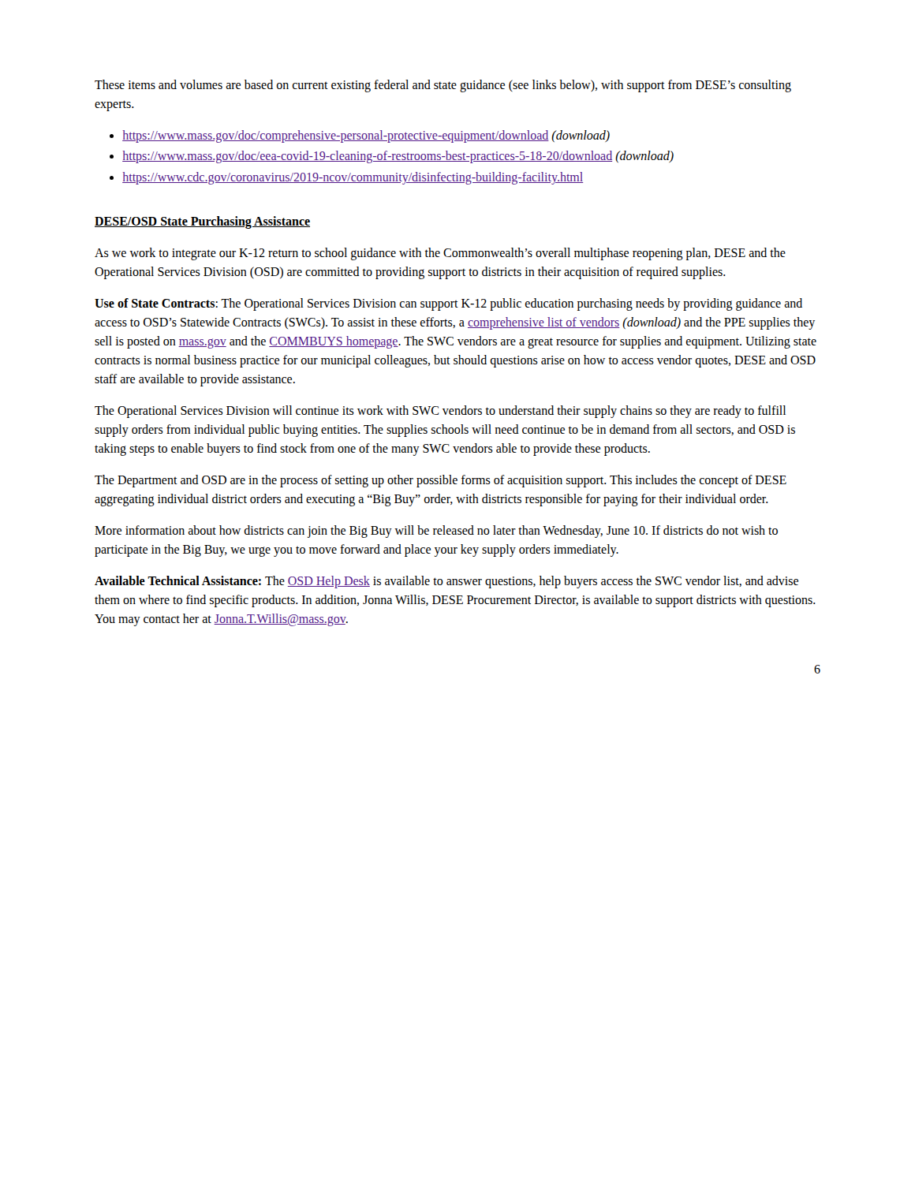These items and volumes are based on current existing federal and state guidance (see links below), with support from DESE’s consulting experts.
https://www.mass.gov/doc/comprehensive-personal-protective-equipment/download (download)
https://www.mass.gov/doc/eea-covid-19-cleaning-of-restrooms-best-practices-5-18-20/download (download)
https://www.cdc.gov/coronavirus/2019-ncov/community/disinfecting-building-facility.html
DESE/OSD State Purchasing Assistance
As we work to integrate our K-12 return to school guidance with the Commonwealth’s overall multiphase reopening plan, DESE and the Operational Services Division (OSD) are committed to providing support to districts in their acquisition of required supplies.
Use of State Contracts: The Operational Services Division can support K-12 public education purchasing needs by providing guidance and access to OSD’s Statewide Contracts (SWCs). To assist in these efforts, a comprehensive list of vendors (download) and the PPE supplies they sell is posted on mass.gov and the COMMBUYS homepage. The SWC vendors are a great resource for supplies and equipment. Utilizing state contracts is normal business practice for our municipal colleagues, but should questions arise on how to access vendor quotes, DESE and OSD staff are available to provide assistance.
The Operational Services Division will continue its work with SWC vendors to understand their supply chains so they are ready to fulfill supply orders from individual public buying entities. The supplies schools will need continue to be in demand from all sectors, and OSD is taking steps to enable buyers to find stock from one of the many SWC vendors able to provide these products.
The Department and OSD are in the process of setting up other possible forms of acquisition support. This includes the concept of DESE aggregating individual district orders and executing a “Big Buy” order, with districts responsible for paying for their individual order.
More information about how districts can join the Big Buy will be released no later than Wednesday, June 10. If districts do not wish to participate in the Big Buy, we urge you to move forward and place your key supply orders immediately.
Available Technical Assistance: The OSD Help Desk is available to answer questions, help buyers access the SWC vendor list, and advise them on where to find specific products. In addition, Jonna Willis, DESE Procurement Director, is available to support districts with questions. You may contact her at Jonna.T.Willis@mass.gov.
6